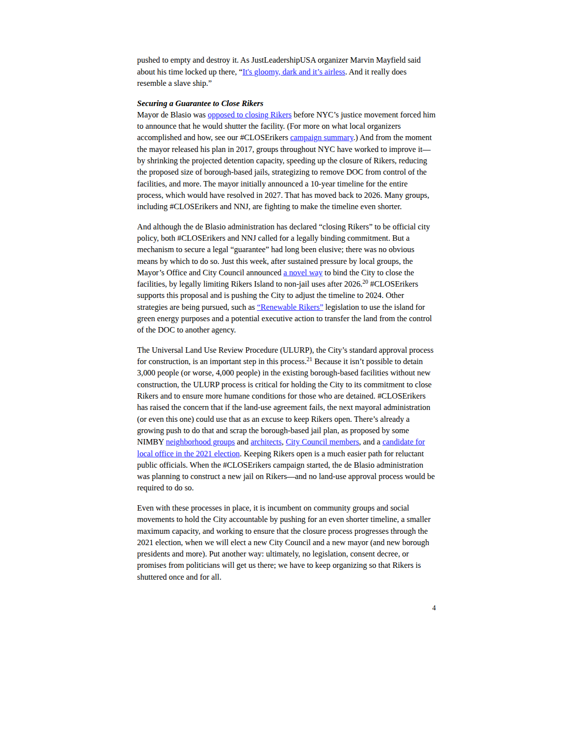pushed to empty and destroy it. As JustLeadershipUSA organizer Marvin Mayfield said about his time locked up there, “It's gloomy, dark and it’s airless. And it really does resemble a slave ship.”
Securing a Guarantee to Close Rikers
Mayor de Blasio was opposed to closing Rikers before NYC’s justice movement forced him to announce that he would shutter the facility. (For more on what local organizers accomplished and how, see our #CLOSErikers campaign summary.) And from the moment the mayor released his plan in 2017, groups throughout NYC have worked to improve it—by shrinking the projected detention capacity, speeding up the closure of Rikers, reducing the proposed size of borough-based jails, strategizing to remove DOC from control of the facilities, and more. The mayor initially announced a 10-year timeline for the entire process, which would have resolved in 2027. That has moved back to 2026. Many groups, including #CLOSErikers and NNJ, are fighting to make the timeline even shorter.
And although the de Blasio administration has declared “closing Rikers” to be official city policy, both #CLOSErikers and NNJ called for a legally binding commitment. But a mechanism to secure a legal “guarantee” had long been elusive; there was no obvious means by which to do so. Just this week, after sustained pressure by local groups, the Mayor’s Office and City Council announced a novel way to bind the City to close the facilities, by legally limiting Rikers Island to non-jail uses after 2026.20 #CLOSErikers supports this proposal and is pushing the City to adjust the timeline to 2024. Other strategies are being pursued, such as “Renewable Rikers” legislation to use the island for green energy purposes and a potential executive action to transfer the land from the control of the DOC to another agency.
The Universal Land Use Review Procedure (ULURP), the City’s standard approval process for construction, is an important step in this process.21 Because it isn’t possible to detain 3,000 people (or worse, 4,000 people) in the existing borough-based facilities without new construction, the ULURP process is critical for holding the City to its commitment to close Rikers and to ensure more humane conditions for those who are detained. #CLOSErikers has raised the concern that if the land-use agreement fails, the next mayoral administration (or even this one) could use that as an excuse to keep Rikers open. There’s already a growing push to do that and scrap the borough-based jail plan, as proposed by some NIMBY neighborhood groups and architects, City Council members, and a candidate for local office in the 2021 election. Keeping Rikers open is a much easier path for reluctant public officials. When the #CLOSErikers campaign started, the de Blasio administration was planning to construct a new jail on Rikers—and no land-use approval process would be required to do so.
Even with these processes in place, it is incumbent on community groups and social movements to hold the City accountable by pushing for an even shorter timeline, a smaller maximum capacity, and working to ensure that the closure process progresses through the 2021 election, when we will elect a new City Council and a new mayor (and new borough presidents and more). Put another way: ultimately, no legislation, consent decree, or promises from politicians will get us there; we have to keep organizing so that Rikers is shuttered once and for all.
4